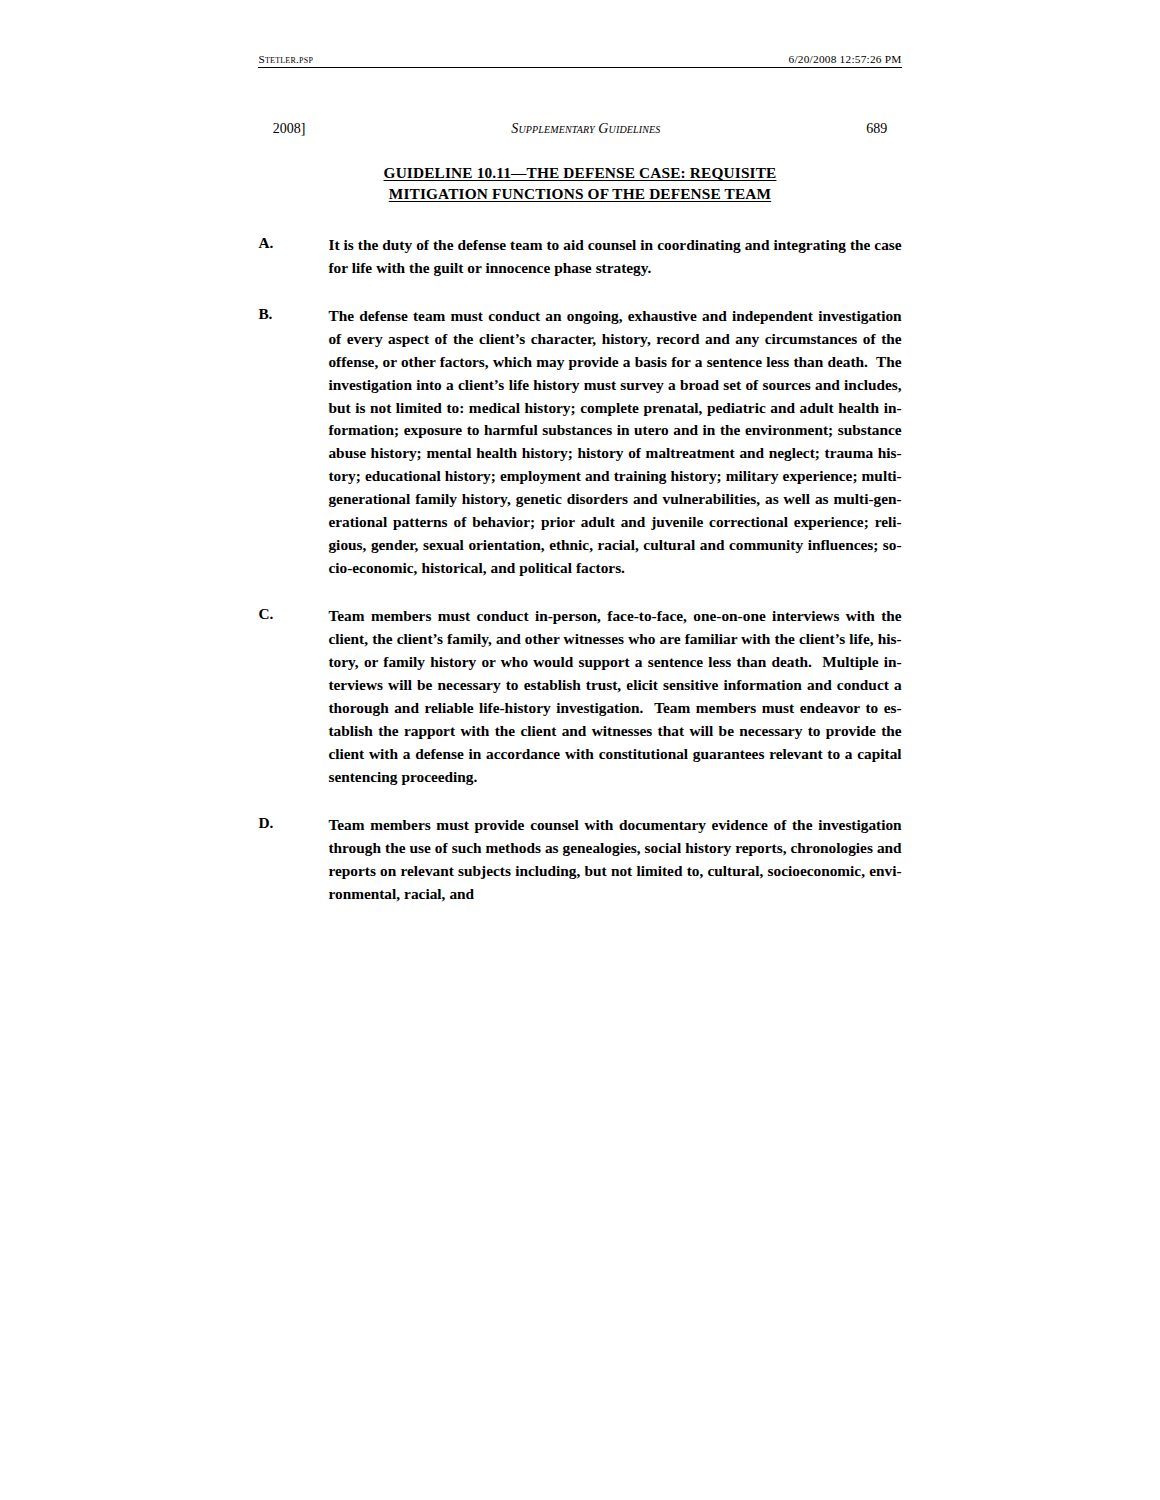Stetler.psp 6/20/2008 12:57:26 PM
2008] Supplementary Guidelines 689
GUIDELINE 10.11—THE DEFENSE CASE: REQUISITE MITIGATION FUNCTIONS OF THE DEFENSE TEAM
A.
It is the duty of the defense team to aid counsel in coordinating and integrating the case for life with the guilt or innocence phase strategy.
B.
The defense team must conduct an ongoing, exhaustive and independent investigation of every aspect of the client’s character, history, record and any circumstances of the offense, or other factors, which may provide a basis for a sentence less than death. The investigation into a client’s life history must survey a broad set of sources and includes, but is not limited to: medical history; complete prenatal, pediatric and adult health information; exposure to harmful substances in utero and in the environment; substance abuse history; mental health history; history of maltreatment and neglect; trauma history; educational history; employment and training history; military experience; multi-generational family history, genetic disorders and vulnerabilities, as well as multi-generational patterns of behavior; prior adult and juvenile correctional experience; religious, gender, sexual orientation, ethnic, racial, cultural and community influences; socio-economic, historical, and political factors.
C.
Team members must conduct in-person, face-to-face, one-on-one interviews with the client, the client’s family, and other witnesses who are familiar with the client’s life, history, or family history or who would support a sentence less than death. Multiple interviews will be necessary to establish trust, elicit sensitive information and conduct a thorough and reliable life-history investigation. Team members must endeavor to establish the rapport with the client and witnesses that will be necessary to provide the client with a defense in accordance with constitutional guarantees relevant to a capital sentencing proceeding.
D.
Team members must provide counsel with documentary evidence of the investigation through the use of such methods as genealogies, social history reports, chronologies and reports on relevant subjects including, but not limited to, cultural, socioeconomic, environmental, racial, and